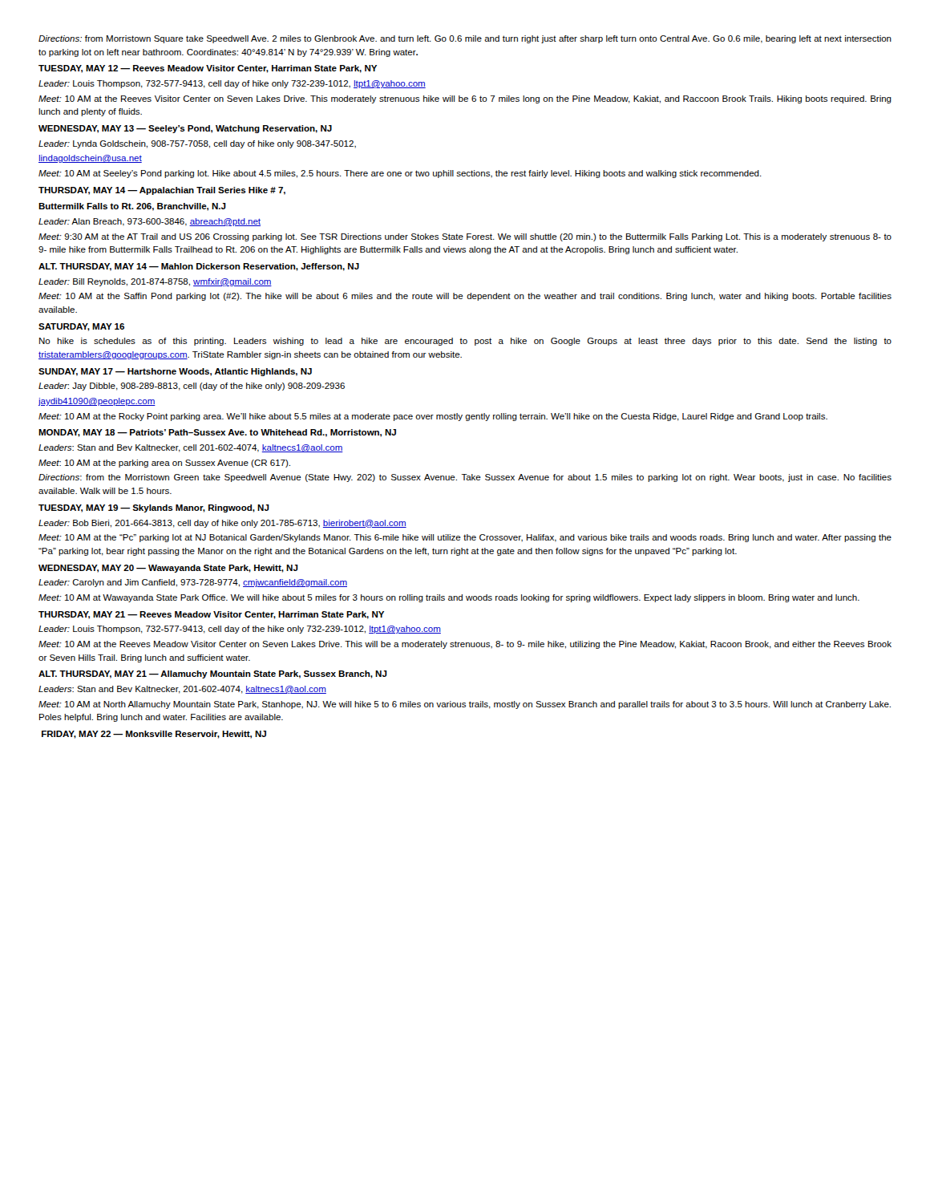Directions: from Morristown Square take Speedwell Ave. 2 miles to Glenbrook Ave. and turn left. Go 0.6 mile and turn right just after sharp left turn onto Central Ave. Go 0.6 mile, bearing left at next intersection to parking lot on left near bathroom. Coordinates: 40°49.814’ N by 74°29.939’ W. Bring water.
TUESDAY, MAY 12 — Reeves Meadow Visitor Center, Harriman State Park, NY
Leader: Louis Thompson, 732-577-9413, cell day of hike only 732-239-1012, ltpt1@yahoo.com
Meet: 10 AM at the Reeves Visitor Center on Seven Lakes Drive. This moderately strenuous hike will be 6 to 7 miles long on the Pine Meadow, Kakiat, and Raccoon Brook Trails. Hiking boots required. Bring lunch and plenty of fluids.
WEDNESDAY, MAY 13 — Seeley’s Pond, Watchung Reservation, NJ
Leader: Lynda Goldschein, 908-757-7058, cell day of hike only 908-347-5012,
lindagoldschein@usa.net
Meet: 10 AM at Seeley’s Pond parking lot. Hike about 4.5 miles, 2.5 hours. There are one or two uphill sections, the rest fairly level. Hiking boots and walking stick recommended.
THURSDAY, MAY 14 — Appalachian Trail Series Hike # 7,
Buttermilk Falls to Rt. 206, Branchville, N.J
Leader: Alan Breach, 973-600-3846, abreach@ptd.net
Meet: 9:30 AM at the AT Trail and US 206 Crossing parking lot. See TSR Directions under Stokes State Forest. We will shuttle (20 min.) to the Buttermilk Falls Parking Lot. This is a moderately strenuous 8- to 9- mile hike from Buttermilk Falls Trailhead to Rt. 206 on the AT. Highlights are Buttermilk Falls and views along the AT and at the Acropolis. Bring lunch and sufficient water.
ALT. THURSDAY, MAY 14 — Mahlon Dickerson Reservation, Jefferson, NJ
Leader: Bill Reynolds, 201-874-8758, wmfxir@gmail.com
Meet: 10 AM at the Saffin Pond parking lot (#2). The hike will be about 6 miles and the route will be dependent on the weather and trail conditions. Bring lunch, water and hiking boots. Portable facilities available.
SATURDAY, MAY 16
No hike is schedules as of this printing. Leaders wishing to lead a hike are encouraged to post a hike on Google Groups at least three days prior to this date. Send the listing to tristateramblers@googlegroups.com. TriState Rambler sign-in sheets can be obtained from our website.
SUNDAY, MAY 17 — Hartshorne Woods, Atlantic Highlands, NJ
Leader: Jay Dibble, 908-289-8813, cell (day of the hike only) 908-209-2936
jaydib41090@peoplepc.com
Meet: 10 AM at the Rocky Point parking area. We’ll hike about 5.5 miles at a moderate pace over mostly gently rolling terrain. We’ll hike on the Cuesta Ridge, Laurel Ridge and Grand Loop trails.
MONDAY, MAY 18 — Patriots’ Path–Sussex Ave. to Whitehead Rd., Morristown, NJ
Leaders: Stan and Bev Kaltnecker, cell 201-602-4074, kaltnecs1@aol.com
Meet: 10 AM at the parking area on Sussex Avenue (CR 617).
Directions: from the Morristown Green take Speedwell Avenue (State Hwy. 202) to Sussex Avenue. Take Sussex Avenue for about 1.5 miles to parking lot on right. Wear boots, just in case. No facilities available. Walk will be 1.5 hours.
TUESDAY, MAY 19 — Skylands Manor, Ringwood, NJ
Leader: Bob Bieri, 201-664-3813, cell day of hike only 201-785-6713, bierirobert@aol.com
Meet: 10 AM at the “Pc” parking lot at NJ Botanical Garden/Skylands Manor. This 6-mile hike will utilize the Crossover, Halifax, and various bike trails and woods roads. Bring lunch and water. After passing the “Pa” parking lot, bear right passing the Manor on the right and the Botanical Gardens on the left, turn right at the gate and then follow signs for the unpaved “Pc” parking lot.
WEDNESDAY, MAY 20 — Wawayanda State Park, Hewitt, NJ
Leader: Carolyn and Jim Canfield, 973-728-9774, cmjwcanfield@gmail.com
Meet: 10 AM at Wawayanda State Park Office. We will hike about 5 miles for 3 hours on rolling trails and woods roads looking for spring wildflowers. Expect lady slippers in bloom. Bring water and lunch.
THURSDAY, MAY 21 — Reeves Meadow Visitor Center, Harriman State Park, NY
Leader: Louis Thompson, 732-577-9413, cell day of the hike only 732-239-1012, ltpt1@yahoo.com
Meet: 10 AM at the Reeves Meadow Visitor Center on Seven Lakes Drive. This will be a moderately strenuous, 8- to 9- mile hike, utilizing the Pine Meadow, Kakiat, Racoon Brook, and either the Reeves Brook or Seven Hills Trail. Bring lunch and sufficient water.
ALT. THURSDAY, MAY 21 — Allamuchy Mountain State Park, Sussex Branch, NJ
Leaders: Stan and Bev Kaltnecker, 201-602-4074, kaltnecs1@aol.com
Meet: 10 AM at North Allamuchy Mountain State Park, Stanhope, NJ. We will hike 5 to 6 miles on various trails, mostly on Sussex Branch and parallel trails for about 3 to 3.5 hours. Will lunch at Cranberry Lake. Poles helpful. Bring lunch and water. Facilities are available.
FRIDAY, MAY 22 — Monksville Reservoir, Hewitt, NJ